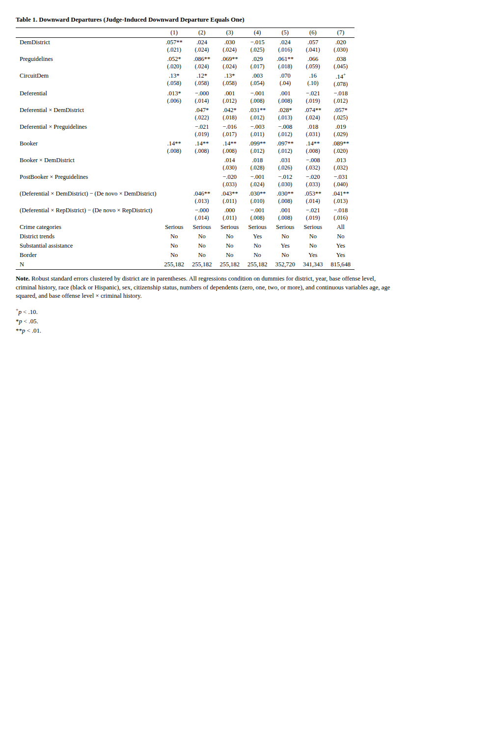Table 1. Downward Departures (Judge-Induced Downward Departure Equals One)
| | (1) | (2) | (3) | (4) | (5) | (6) | (7) |
| --- | --- | --- | --- | --- | --- | --- | --- |
| DemDistrict | .057** (.021) | .024 (.024) | .030 (.024) | −.015 (.025) | .024 (.016) | .057 (.041) | .020 (.030) |
| Preguidelines | .052* (.020) | .086** (.024) | .069** (.024) | .029 (.017) | .061** (.018) | .066 (.059) | .038 (.045) |
| CircuitDem | .13* (.058) | .12* (.058) | .13* (.058) | .003 (.054) | .070 (.04) | .16 (.10) | .14 + (.078) |
| Deferential | .013* (.006) | −.000 (.014) | .001 (.012) | −.001 (.008) | .001 (.008) | −.021 (.019) | −.018 (.012) |
| Deferential × DemDistrict | | .047* (.022) | .042* (.018) | .031** (.012) | .028* (.013) | .074** (.024) | .057* (.025) |
| Deferential × Preguidelines | | −.021 (.019) | −.016 (.017) | −.003 (.011) | −.008 (.012) | .018 (.031) | .019 (.029) |
| Booker | .14** (.008) | .14** (.008) | .14** (.008) | .099** (.012) | .097** (.012) | .14** (.008) | .089** (.020) |
| Booker × DemDistrict | | | .014 (.030) | .018 (.028) | .031 (.026) | −.008 (.032) | .013 (.032) |
| PostBooker × Preguidelines | | | −.020 (.033) | −.001 (.024) | −.012 (.030) | −.020 (.033) | −.031 (.040) |
| (Deferential × DemDistrict) − (De novo × DemDistrict) | | .046** (.013) | .043** (.011) | .030** (.010) | .030** (.008) | .053** (.014) | .041** (.013) |
| (Deferential × RepDistrict) − (De novo × RepDistrict) | | −.000 (.014) | .000 (.011) | −.001 (.008) | .001 (.008) | −.021 (.019) | −.018 (.016) |
| Crime categories | Serious | Serious | Serious | Serious | Serious | Serious | All |
| District trends | No | No | No | Yes | No | No | No |
| Substantial assistance | No | No | No | No | Yes | No | Yes |
| Border | No | No | No | No | No | Yes | Yes |
| N | 255,182 | 255,182 | 255,182 | 255,182 | 352,720 | 341,343 | 815,648 |
Note. Robust standard errors clustered by district are in parentheses. All regressions condition on dummies for district, year, base offense level, criminal history, race (black or Hispanic), sex, citizenship status, numbers of dependents (zero, one, two, or more), and continuous variables age, age squared, and base offense level × criminal history.
+p < .10.
*p < .05.
**p < .01.